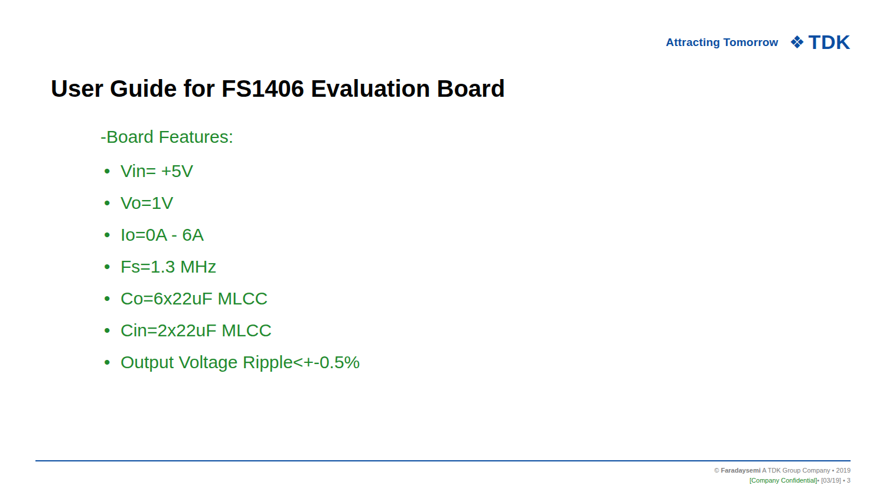Attracting Tomorrow
❖ TDK
User Guide for FS1406 Evaluation Board
-Board Features:
Vin= +5V
Vo=1V
Io=0A - 6A
Fs=1.3 MHz
Co=6x22uF MLCC
Cin=2x22uF MLCC
Output Voltage Ripple<+-0.5%
© Faradaysemi A TDK Group Company • 2019
[Company Confidential]• [03/19] • 3